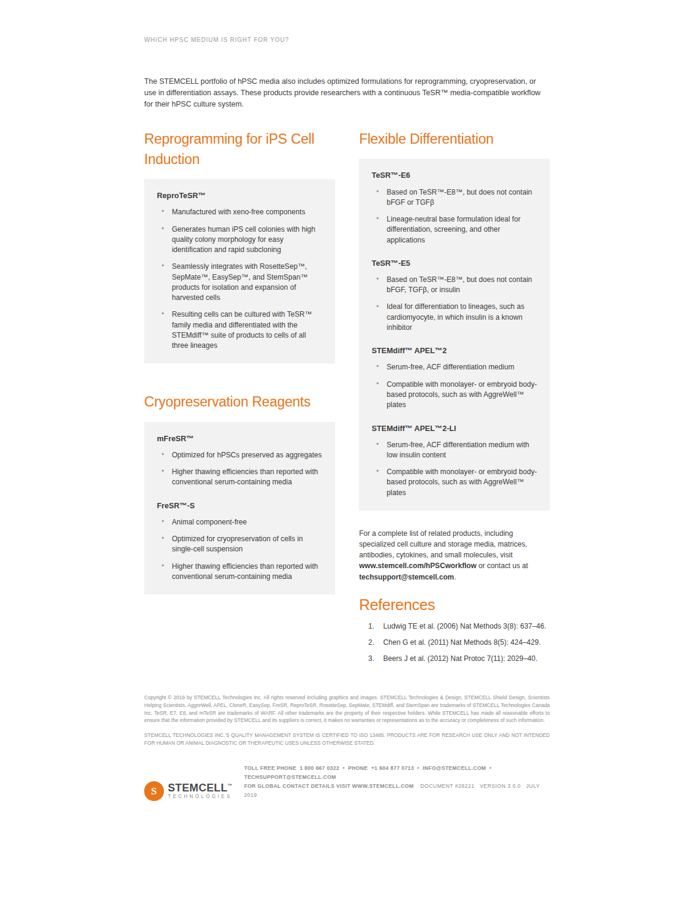Which hPSC Medium is Right for You?
The STEMCELL portfolio of hPSC media also includes optimized formulations for reprogramming, cryopreservation, or use in differentiation assays. These products provide researchers with a continuous TeSR™ media-compatible workflow for their hPSC culture system.
Reprogramming for iPS Cell Induction
ReproTeSR™
Manufactured with xeno-free components
Generates human iPS cell colonies with high quality colony morphology for easy identification and rapid subcloning
Seamlessly integrates with RosetteSep™, SepMate™, EasySep™, and StemSpan™ products for isolation and expansion of harvested cells
Resulting cells can be cultured with TeSR™ family media and differentiated with the STEMdiff™ suite of products to cells of all three lineages
Cryopreservation Reagents
mFreSR™
Optimized for hPSCs preserved as aggregates
Higher thawing efficiencies than reported with conventional serum-containing media
FreSR™-S
Animal component-free
Optimized for cryopreservation of cells in single-cell suspension
Higher thawing efficiencies than reported with conventional serum-containing media
Flexible Differentiation
TeSR™-E6
Based on TeSR™-E8™, but does not contain bFGF or TGFβ
Lineage-neutral base formulation ideal for differentiation, screening, and other applications
TeSR™-E5
Based on TeSR™-E8™, but does not contain bFGF, TGFβ, or insulin
Ideal for differentiation to lineages, such as cardiomyocyte, in which insulin is a known inhibitor
STEMdiff™ APEL™2
Serum-free, ACF differentiation medium
Compatible with monolayer- or embryoid body-based protocols, such as with AggreWell™ plates
STEMdiff™ APEL™2-LI
Serum-free, ACF differentiation medium with low insulin content
Compatible with monolayer- or embryoid body-based protocols, such as with AggreWell™ plates
For a complete list of related products, including specialized cell culture and storage media, matrices, antibodies, cytokines, and small molecules, visit www.stemcell.com/hPSCworkflow or contact us at techsupport@stemcell.com.
References
Ludwig TE et al. (2006) Nat Methods 3(8): 637–46.
Chen G et al. (2011) Nat Methods 8(5): 424–429.
Beers J et al. (2012) Nat Protoc 7(11): 2029–40.
Copyright © 2019 by STEMCELL Technologies Inc. All rights reserved including graphics and images. STEMCELL Technologies & Design, STEMCELL Shield Design, Scientists Helping Scientists, AggreWell, APEL, CloneR, EasySep, FreSR, ReproTeSR, RosetteSep, SepMate, STEMdiff, and StemSpan are trademarks of STEMCELL Technologies Canada Inc. TeSR, E7, E8, and mTeSR are trademarks of WARF. All other trademarks are the property of their respective holders. While STEMCELL has made all reasonable efforts to ensure that the information provided by STEMCELL and its suppliers is correct, it makes no warranties or representations as to the accuracy or completeness of such information.
STEMCELL TECHNOLOGIES INC.'S QUALITY MANAGEMENT SYSTEM IS CERTIFIED TO ISO 13485. PRODUCTS ARE FOR RESEARCH USE ONLY AND NOT INTENDED FOR HUMAN OR ANIMAL DIAGNOSTIC OR THERAPEUTIC USES UNLESS OTHERWISE STATED.
STEMCELL™
TECHNOLOGIES
TOLL FREE PHONE 1 800 667 0322 • PHONE +1 604 877 0713 • INFO@STEMCELL.COM • TECHSUPPORT@STEMCELL.COM
FOR GLOBAL CONTACT DETAILS VISIT WWW.STEMCELL.COM DOCUMENT #28221 VERSION 3.0.0 JULY 2019